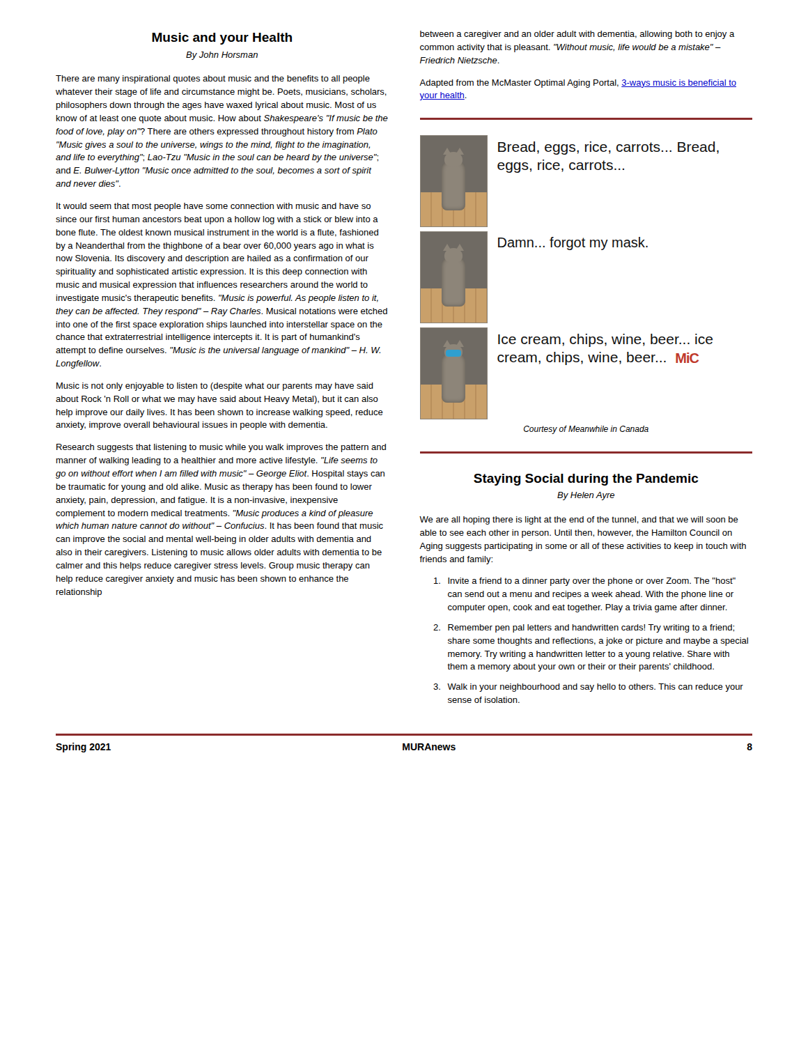Music and your Health
By John Horsman
There are many inspirational quotes about music and the benefits to all people whatever their stage of life and circumstance might be. Poets, musicians, scholars, philosophers down through the ages have waxed lyrical about music. Most of us know of at least one quote about music. How about Shakespeare's "If music be the food of love, play on"? There are others expressed throughout history from Plato "Music gives a soul to the universe, wings to the mind, flight to the imagination, and life to everything"; Lao-Tzu "Music in the soul can be heard by the universe"; and E. Bulwer-Lytton "Music once admitted to the soul, becomes a sort of spirit and never dies".
It would seem that most people have some connection with music and have so since our first human ancestors beat upon a hollow log with a stick or blew into a bone flute. The oldest known musical instrument in the world is a flute, fashioned by a Neanderthal from the thighbone of a bear over 60,000 years ago in what is now Slovenia. Its discovery and description are hailed as a confirmation of our spirituality and sophisticated artistic expression. It is this deep connection with music and musical expression that influences researchers around the world to investigate music's therapeutic benefits. "Music is powerful. As people listen to it, they can be affected. They respond" – Ray Charles. Musical notations were etched into one of the first space exploration ships launched into interstellar space on the chance that extraterrestrial intelligence intercepts it. It is part of humankind's attempt to define ourselves. "Music is the universal language of mankind" – H. W. Longfellow.
Music is not only enjoyable to listen to (despite what our parents may have said about Rock 'n Roll or what we may have said about Heavy Metal), but it can also help improve our daily lives. It has been shown to increase walking speed, reduce anxiety, improve overall behavioural issues in people with dementia.
Research suggests that listening to music while you walk improves the pattern and manner of walking leading to a healthier and more active lifestyle. "Life seems to go on without effort when I am filled with music" – George Eliot. Hospital stays can be traumatic for young and old alike. Music as therapy has been found to lower anxiety, pain, depression, and fatigue. It is a non-invasive, inexpensive complement to modern medical treatments. "Music produces a kind of pleasure which human nature cannot do without" – Confucius. It has been found that music can improve the social and mental well-being in older adults with dementia and also in their caregivers. Listening to music allows older adults with dementia to be calmer and this helps reduce caregiver stress levels. Group music therapy can help reduce caregiver anxiety and music has been shown to enhance the relationship
between a caregiver and an older adult with dementia, allowing both to enjoy a common activity that is pleasant. "Without music, life would be a mistake" – Friedrich Nietzsche.
Adapted from the McMaster Optimal Aging Portal, 3-ways music is beneficial to your health.
Bread, eggs, rice, carrots... Bread, eggs, rice, carrots...
Damn... forgot my mask.
Ice cream, chips, wine, beer... ice cream, chips, wine, beer... Mi C
Courtesy of Meanwhile in Canada
Staying Social during the Pandemic
By Helen Ayre
We are all hoping there is light at the end of the tunnel, and that we will soon be able to see each other in person. Until then, however, the Hamilton Council on Aging suggests participating in some or all of these activities to keep in touch with friends and family:
Invite a friend to a dinner party over the phone or over Zoom. The "host" can send out a menu and recipes a week ahead. With the phone line or computer open, cook and eat together. Play a trivia game after dinner.
Remember pen pal letters and handwritten cards! Try writing to a friend; share some thoughts and reflections, a joke or picture and maybe a special memory. Try writing a handwritten letter to a young relative. Share with them a memory about your own or their or their parents' childhood.
Walk in your neighbourhood and say hello to others. This can reduce your sense of isolation.
Spring 2021
MURAnews
8